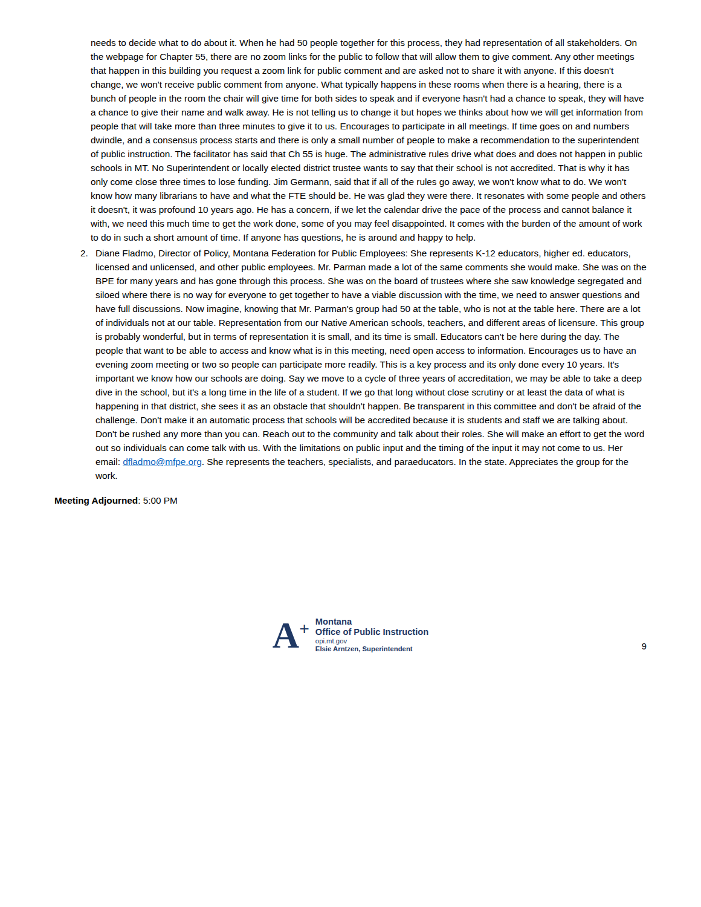needs to decide what to do about it. When he had 50 people together for this process, they had representation of all stakeholders. On the webpage for Chapter 55, there are no zoom links for the public to follow that will allow them to give comment. Any other meetings that happen in this building you request a zoom link for public comment and are asked not to share it with anyone. If this doesn't change, we won't receive public comment from anyone. What typically happens in these rooms when there is a hearing, there is a bunch of people in the room the chair will give time for both sides to speak and if everyone hasn't had a chance to speak, they will have a chance to give their name and walk away. He is not telling us to change it but hopes we thinks about how we will get information from people that will take more than three minutes to give it to us. Encourages to participate in all meetings. If time goes on and numbers dwindle, and a consensus process starts and there is only a small number of people to make a recommendation to the superintendent of public instruction. The facilitator has said that Ch 55 is huge. The administrative rules drive what does and does not happen in public schools in MT. No Superintendent or locally elected district trustee wants to say that their school is not accredited. That is why it has only come close three times to lose funding. Jim Germann, said that if all of the rules go away, we won't know what to do. We won't know how many librarians to have and what the FTE should be. He was glad they were there. It resonates with some people and others it doesn't, it was profound 10 years ago. He has a concern, if we let the calendar drive the pace of the process and cannot balance it with, we need this much time to get the work done, some of you may feel disappointed. It comes with the burden of the amount of work to do in such a short amount of time. If anyone has questions, he is around and happy to help.
Diane Fladmo, Director of Policy, Montana Federation for Public Employees: She represents K-12 educators, higher ed. educators, licensed and unlicensed, and other public employees. Mr. Parman made a lot of the same comments she would make. She was on the BPE for many years and has gone through this process. She was on the board of trustees where she saw knowledge segregated and siloed where there is no way for everyone to get together to have a viable discussion with the time, we need to answer questions and have full discussions. Now imagine, knowing that Mr. Parman's group had 50 at the table, who is not at the table here. There are a lot of individuals not at our table. Representation from our Native American schools, teachers, and different areas of licensure. This group is probably wonderful, but in terms of representation it is small, and its time is small. Educators can't be here during the day. The people that want to be able to access and know what is in this meeting, need open access to information. Encourages us to have an evening zoom meeting or two so people can participate more readily. This is a key process and its only done every 10 years. It's important we know how our schools are doing. Say we move to a cycle of three years of accreditation, we may be able to take a deep dive in the school, but it's a long time in the life of a student. If we go that long without close scrutiny or at least the data of what is happening in that district, she sees it as an obstacle that shouldn't happen. Be transparent in this committee and don't be afraid of the challenge. Don't make it an automatic process that schools will be accredited because it is students and staff we are talking about. Don't be rushed any more than you can. Reach out to the community and talk about their roles. She will make an effort to get the word out so individuals can come talk with us. With the limitations on public input and the timing of the input it may not come to us. Her email: dfladmo@mfpe.org. She represents the teachers, specialists, and paraeducators. In the state. Appreciates the group for the work.
Meeting Adjourned: 5:00 PM
A+
Montana
Office of Public Instruction
opi.mt.gov
Elsie Arntzen, Superintendent
9